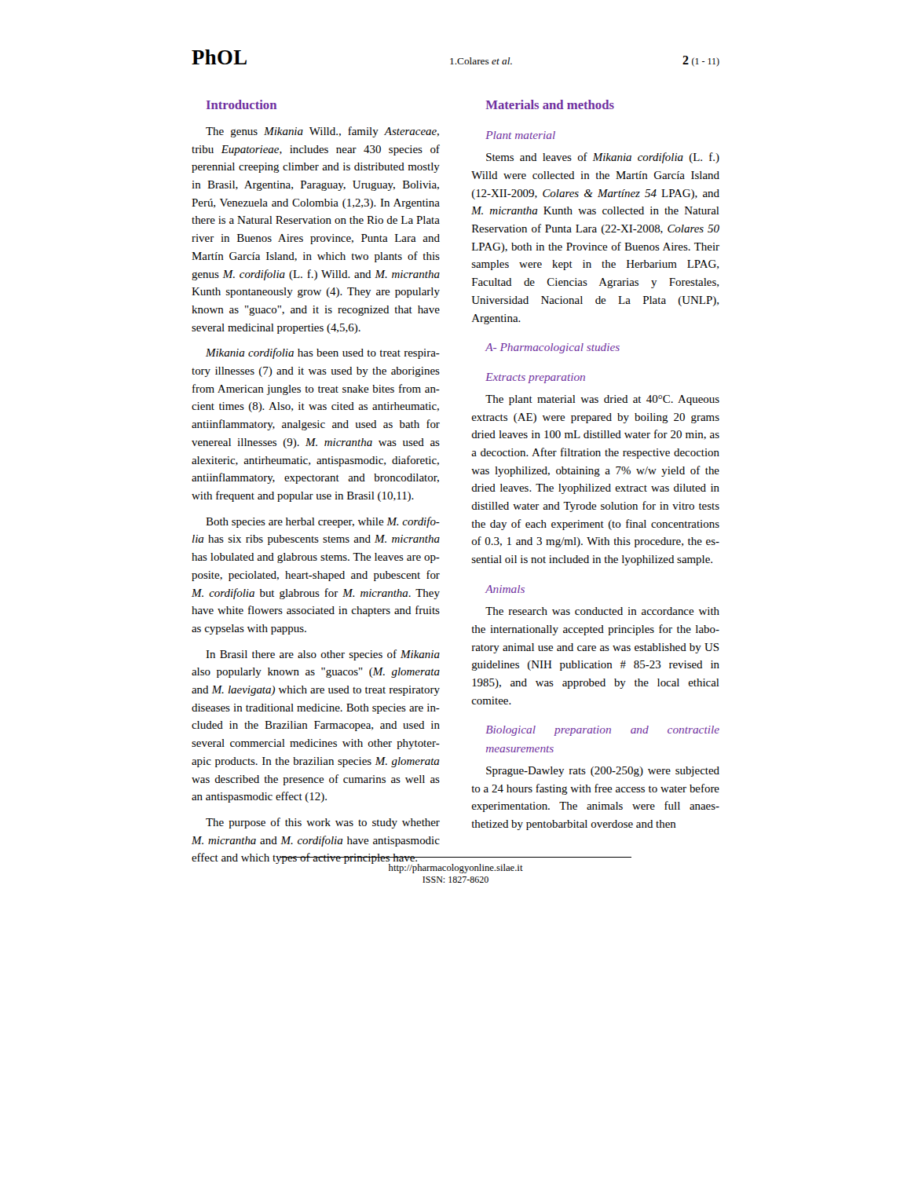PhOL
1.Colares et al.
2 (1 - 11)
Introduction
The genus Mikania Willd., family Asteraceae, tribu Eupatorieae, includes near 430 species of perennial creeping climber and is distributed mostly in Brasil, Argentina, Paraguay, Uruguay, Bolivia, Perú, Venezuela and Colombia (1,2,3). In Argentina there is a Natural Reservation on the Rio de La Plata river in Buenos Aires province, Punta Lara and Martín García Island, in which two plants of this genus M. cordifolia (L. f.) Willd. and M. micrantha Kunth spontaneously grow (4). They are popularly known as "guaco", and it is recognized that have several medicinal properties (4,5,6).
Mikania cordifolia has been used to treat respiratory illnesses (7) and it was used by the aborigines from American jungles to treat snake bites from ancient times (8). Also, it was cited as antirheumatic, antiinflammatory, analgesic and used as bath for venereal illnesses (9). M. micrantha was used as alexiteric, antirheumatic, antispasmodic, diaforetic, antiinflammatory, expectorant and broncodilator, with frequent and popular use in Brasil (10,11).
Both species are herbal creeper, while M. cordifolia has six ribs pubescents stems and M. micrantha has lobulated and glabrous stems. The leaves are opposite, peciolated, heart-shaped and pubescent for M. cordifolia but glabrous for M. micrantha. They have white flowers associated in chapters and fruits as cypselas with pappus.
In Brasil there are also other species of Mikania also popularly known as "guacos" (M. glomerata and M. laevigata) which are used to treat respiratory diseases in traditional medicine. Both species are included in the Brazilian Farmacopea, and used in several commercial medicines with other phytoterapic products. In the brazilian species M. glomerata was described the presence of cumarins as well as an antispasmodic effect (12).
The purpose of this work was to study whether M. micrantha and M. cordifolia have antispasmodic effect and which types of active principles have.
Materials and methods
Plant material
Stems and leaves of Mikania cordifolia (L. f.) Willd were collected in the Martín García Island (12-XII-2009, Colares & Martínez 54 LPAG), and M. micrantha Kunth was collected in the Natural Reservation of Punta Lara (22-XI-2008, Colares 50 LPAG), both in the Province of Buenos Aires. Their samples were kept in the Herbarium LPAG, Facultad de Ciencias Agrarias y Forestales, Universidad Nacional de La Plata (UNLP), Argentina.
A- Pharmacological studies
Extracts preparation
The plant material was dried at 40°C. Aqueous extracts (AE) were prepared by boiling 20 grams dried leaves in 100 mL distilled water for 20 min, as a decoction. After filtration the respective decoction was lyophilized, obtaining a 7% w/w yield of the dried leaves. The lyophilized extract was diluted in distilled water and Tyrode solution for in vitro tests the day of each experiment (to final concentrations of 0.3, 1 and 3 mg/ml). With this procedure, the essential oil is not included in the lyophilized sample.
Animals
The research was conducted in accordance with the internationally accepted principles for the laboratory animal use and care as was established by US guidelines (NIH publication # 85-23 revised in 1985), and was approbed by the local ethical comitee.
Biological preparation and contractile measurements
Sprague-Dawley rats (200-250g) were subjected to a 24 hours fasting with free access to water before experimentation. The animals were full anaesthetized by pentobarbital overdose and then
http://pharmacologyonline.silae.it
ISSN: 1827-8620